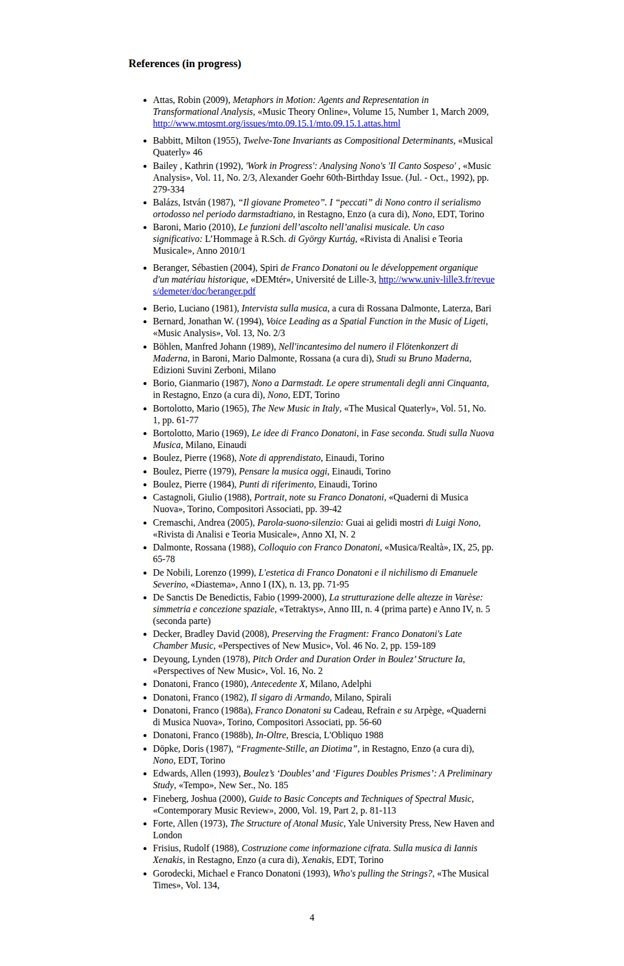References (in progress)
Attas, Robin (2009), Metaphors in Motion: Agents and Representation in Transformational Analysis, «Music Theory Online», Volume 15, Number 1, March 2009,
http://www.mtosmt.org/issues/mto.09.15.1/mto.09.15.1.attas.html
Babbitt, Milton (1955), Twelve-Tone Invariants as Compositional Determinants, «Musical Quaterly» 46
Bailey , Kathrin (1992), 'Work in Progress': Analysing Nono's 'Il Canto Sospeso' , «Music Analysis», Vol. 11, No. 2/3, Alexander Goehr 60th-Birthday Issue. (Jul. - Oct., 1992), pp. 279-334
Balázs, István (1987), “Il giovane Prometeo”. I “peccati” di Nono contro il serialismo ortodosso nel periodo darmstadtiano, in Restagno, Enzo (a cura di), Nono, EDT, Torino
Baroni, Mario (2010), Le funzioni dell’ascolto nell’analisi musicale. Un caso significativo: L’Hommage à R.Sch. di György Kurtág, «Rivista di Analisi e Teoria Musicale», Anno 2010/1
Beranger, Sébastien (2004), Spiri de Franco Donatoni ou le développement organique d'un matériau historique, «DEMtér», Université de Lille-3, http://www.univ-lille3.fr/revues/demeter/doc/beranger.pdf
Berio, Luciano (1981), Intervista sulla musica, a cura di Rossana Dalmonte, Laterza, Bari
Bernard, Jonathan W. (1994), Voice Leading as a Spatial Function in the Music of Ligeti, «Music Analysis», Vol. 13, No. 2/3
Böhlen, Manfred Johann (1989), Nell'incantesimo del numero il Flötenkonzert di Maderna, in Baroni, Mario Dalmonte, Rossana (a cura di), Studi su Bruno Maderna, Edizioni Suvini Zerboni, Milano
Borio, Gianmario (1987), Nono a Darmstadt. Le opere strumentali degli anni Cinquanta, in Restagno, Enzo (a cura di), Nono, EDT, Torino
Bortolotto, Mario (1965), The New Music in Italy, «The Musical Quaterly», Vol. 51, No. 1, pp. 61-77
Bortolotto, Mario (1969), Le idee di Franco Donatoni, in Fase seconda. Studi sulla Nuova Musica, Milano, Einaudi
Boulez, Pierre (1968), Note di apprendistato, Einaudi, Torino
Boulez, Pierre (1979), Pensare la musica oggi, Einaudi, Torino
Boulez, Pierre (1984), Punti di riferimento, Einaudi, Torino
Castagnoli, Giulio (1988), Portrait, note su Franco Donatoni, «Quaderni di Musica Nuova», Torino, Compositori Associati, pp. 39-42
Cremaschi, Andrea (2005), Parola-suono-silenzio: Guai ai gelidi mostri di Luigi Nono, «Rivista di Analisi e Teoria Musicale», Anno XI, N. 2
Dalmonte, Rossana (1988), Colloquio con Franco Donatoni, «Musica/Realtà», IX, 25, pp. 65-78
De Nobili, Lorenzo (1999), L'estetica di Franco Donatoni e il nichilismo di Emanuele Severino, «Diastema», Anno I (IX), n. 13, pp. 71-95
De Sanctis De Benedictis, Fabio (1999-2000), La strutturazione delle altezze in Varèse: simmetria e concezione spaziale, «Tetraktys», Anno III, n. 4 (prima parte) e Anno IV, n. 5 (seconda parte)
Decker, Bradley David (2008), Preserving the Fragment: Franco Donatoni's Late Chamber Music, «Perspectives of New Music», Vol. 46 No. 2, pp. 159-189
Deyoung, Lynden (1978), Pitch Order and Duration Order in Boulez’ Structure Ia, «Perspectives of New Music», Vol. 16, No. 2
Donatoni, Franco (1980), Antecedente X, Milano, Adelphi
Donatoni, Franco (1982), Il sigaro di Armando, Milano, Spirali
Donatoni, Franco (1988a), Franco Donatoni su Cadeau, Refrain e su Arpège, «Quaderni di Musica Nuova», Torino, Compositori Associati, pp. 56-60
Donatoni, Franco (1988b), In-Oltre, Brescia, L'Obliquo 1988
Döpke, Doris (1987), “Fragmente-Stille, an Diotima”, in Restagno, Enzo (a cura di), Nono, EDT, Torino
Edwards, Allen (1993), Boulez’s ‘Doubles’ and ‘Figures Doubles Prismes’: A Preliminary Study, «Tempo», New Ser., No. 185
Fineberg, Joshua (2000), Guide to Basic Concepts and Techniques of Spectral Music, «Contemporary Music Review», 2000, Vol. 19, Part 2, p. 81-113
Forte, Allen (1973), The Structure of Atonal Music, Yale University Press, New Haven and London
Frisius, Rudolf (1988), Costruzione come informazione cifrata. Sulla musica di Iannis Xenakis, in Restagno, Enzo (a cura di), Xenakis, EDT, Torino
Gorodecki, Michael e Franco Donatoni (1993), Who's pulling the Strings?, «The Musical Times», Vol. 134,
4